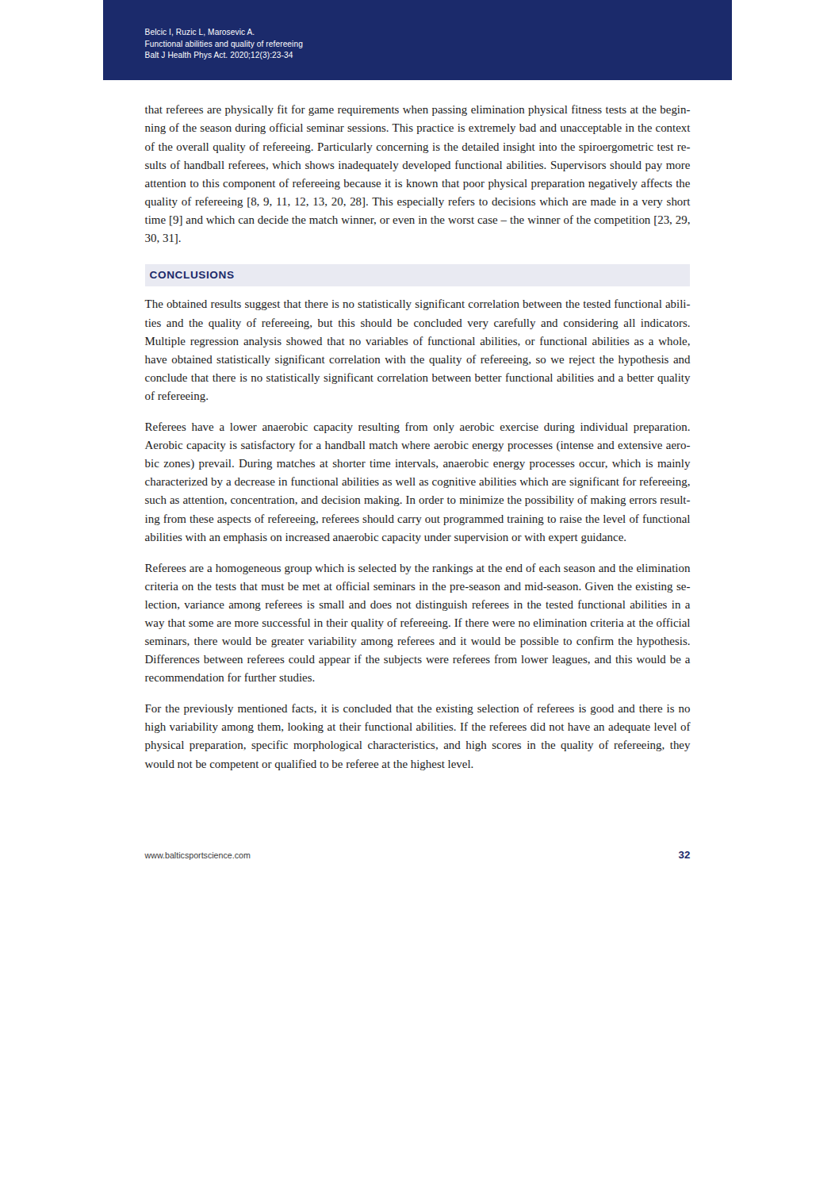Belcic I, Ruzic L, Marosevic A.
Functional abilities and quality of refereeing
Balt J Health Phys Act. 2020;12(3):23-34
that referees are physically fit for game requirements when passing elimination physical fitness tests at the beginning of the season during official seminar sessions. This practice is extremely bad and unacceptable in the context of the overall quality of refereeing. Particularly concerning is the detailed insight into the spiroergometric test results of handball referees, which shows inadequately developed functional abilities. Supervisors should pay more attention to this component of refereeing because it is known that poor physical preparation negatively affects the quality of refereeing [8, 9, 11, 12, 13, 20, 28]. This especially refers to decisions which are made in a very short time [9] and which can decide the match winner, or even in the worst case – the winner of the competition [23, 29, 30, 31].
Conclusions
The obtained results suggest that there is no statistically significant correlation between the tested functional abilities and the quality of refereeing, but this should be concluded very carefully and considering all indicators. Multiple regression analysis showed that no variables of functional abilities, or functional abilities as a whole, have obtained statistically significant correlation with the quality of refereeing, so we reject the hypothesis and conclude that there is no statistically significant correlation between better functional abilities and a better quality of refereeing.
Referees have a lower anaerobic capacity resulting from only aerobic exercise during individual preparation. Aerobic capacity is satisfactory for a handball match where aerobic energy processes (intense and extensive aerobic zones) prevail. During matches at shorter time intervals, anaerobic energy processes occur, which is mainly characterized by a decrease in functional abilities as well as cognitive abilities which are significant for refereeing, such as attention, concentration, and decision making. In order to minimize the possibility of making errors resulting from these aspects of refereeing, referees should carry out programmed training to raise the level of functional abilities with an emphasis on increased anaerobic capacity under supervision or with expert guidance.
Referees are a homogeneous group which is selected by the rankings at the end of each season and the elimination criteria on the tests that must be met at official seminars in the pre-season and mid-season. Given the existing selection, variance among referees is small and does not distinguish referees in the tested functional abilities in a way that some are more successful in their quality of refereeing. If there were no elimination criteria at the official seminars, there would be greater variability among referees and it would be possible to confirm the hypothesis. Differences between referees could appear if the subjects were referees from lower leagues, and this would be a recommendation for further studies.
For the previously mentioned facts, it is concluded that the existing selection of referees is good and there is no high variability among them, looking at their functional abilities. If the referees did not have an adequate level of physical preparation, specific morphological characteristics, and high scores in the quality of refereeing, they would not be competent or qualified to be referee at the highest level.
www.balticsportscience.com
32